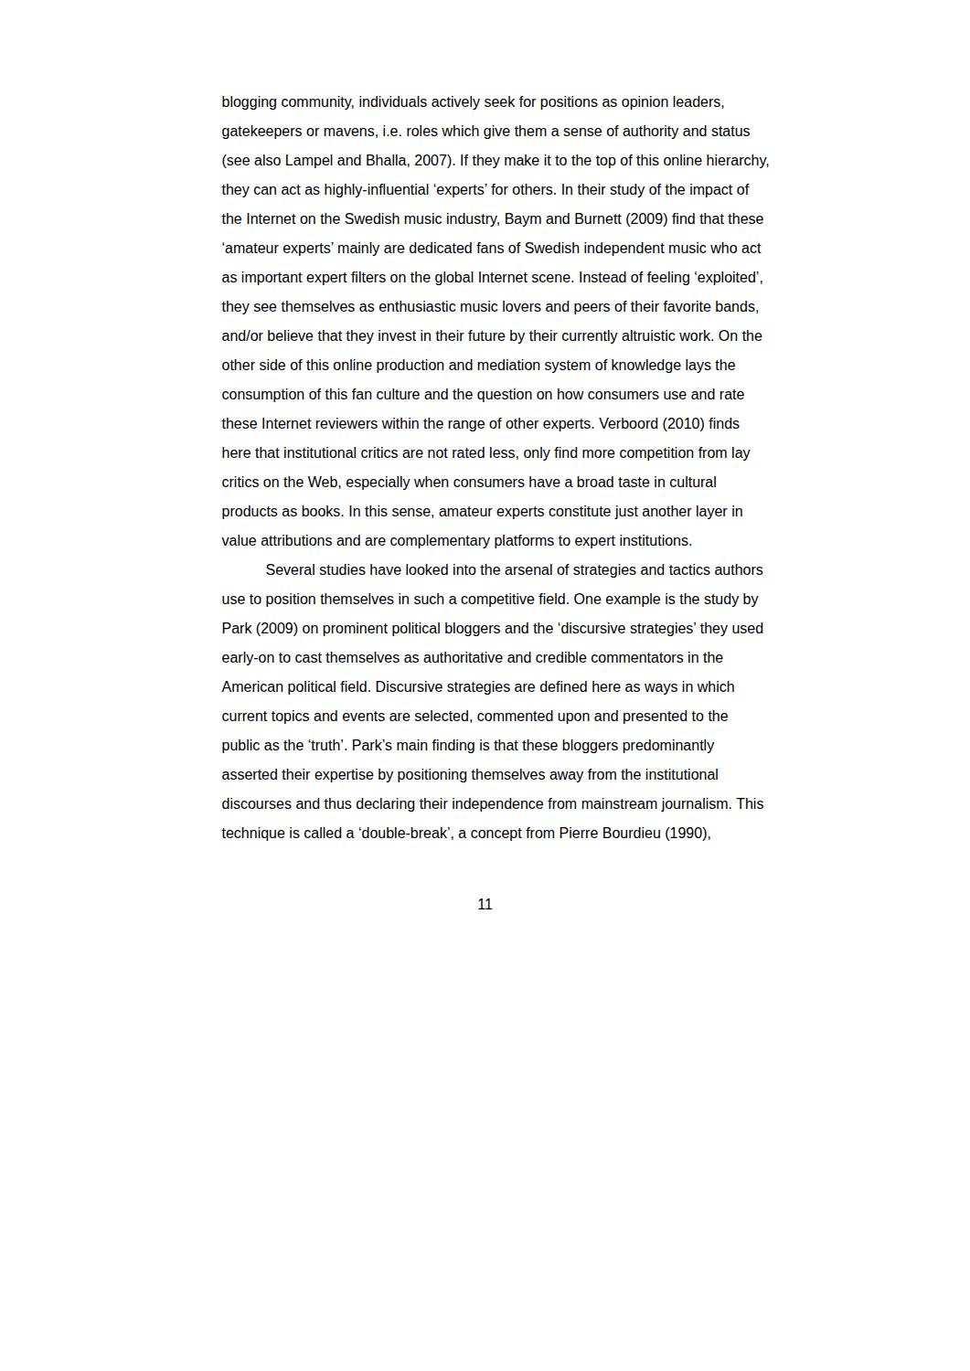blogging community, individuals actively seek for positions as opinion leaders, gatekeepers or mavens, i.e. roles which give them a sense of authority and status (see also Lampel and Bhalla, 2007). If they make it to the top of this online hierarchy, they can act as highly-influential ‘experts’ for others. In their study of the impact of the Internet on the Swedish music industry, Baym and Burnett (2009) find that these ‘amateur experts’ mainly are dedicated fans of Swedish independent music who act as important expert filters on the global Internet scene. Instead of feeling ‘exploited’, they see themselves as enthusiastic music lovers and peers of their favorite bands, and/or believe that they invest in their future by their currently altruistic work. On the other side of this online production and mediation system of knowledge lays the consumption of this fan culture and the question on how consumers use and rate these Internet reviewers within the range of other experts. Verboord (2010) finds here that institutional critics are not rated less, only find more competition from lay critics on the Web, especially when consumers have a broad taste in cultural products as books. In this sense, amateur experts constitute just another layer in value attributions and are complementary platforms to expert institutions.
Several studies have looked into the arsenal of strategies and tactics authors use to position themselves in such a competitive field. One example is the study by Park (2009) on prominent political bloggers and the ‘discursive strategies’ they used early-on to cast themselves as authoritative and credible commentators in the American political field. Discursive strategies are defined here as ways in which current topics and events are selected, commented upon and presented to the public as the ‘truth’. Park’s main finding is that these bloggers predominantly asserted their expertise by positioning themselves away from the institutional discourses and thus declaring their independence from mainstream journalism. This technique is called a ‘double-break’, a concept from Pierre Bourdieu (1990),
11